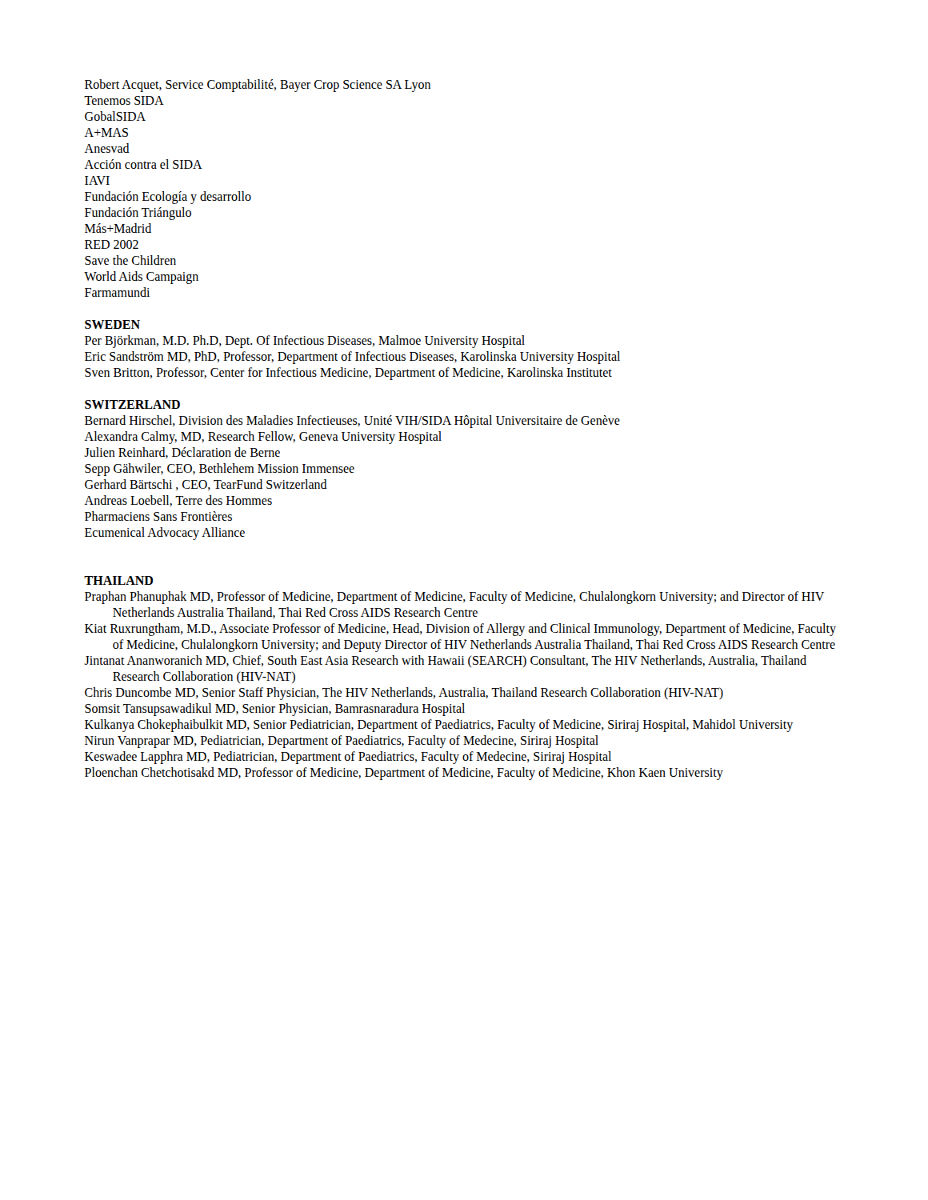Robert Acquet, Service Comptabilité, Bayer Crop Science SA Lyon
Tenemos SIDA
GobalSIDA
A+MAS
Anesvad
Acción contra el SIDA
IAVI
Fundación Ecología y desarrollo
Fundación Triángulo
Más+Madrid
RED 2002
Save the Children
World Aids Campaign
Farmamundi
SWEDEN
Per Björkman, M.D. Ph.D, Dept. Of Infectious Diseases, Malmoe University Hospital
Eric Sandström MD, PhD, Professor, Department of Infectious Diseases, Karolinska University Hospital
Sven Britton, Professor, Center for Infectious Medicine, Department of Medicine, Karolinska Institutet
SWITZERLAND
Bernard Hirschel, Division des Maladies Infectieuses, Unité VIH/SIDA Hôpital Universitaire de Genève
Alexandra Calmy, MD, Research Fellow, Geneva University Hospital
Julien Reinhard, Déclaration de Berne
Sepp Gähwiler, CEO, Bethlehem Mission Immensee
Gerhard Bärtschi , CEO, TearFund Switzerland
Andreas Loebell, Terre des Hommes
Pharmaciens Sans Frontières
Ecumenical Advocacy Alliance
THAILAND
Praphan Phanuphak MD, Professor of Medicine, Department of Medicine, Faculty of Medicine, Chulalongkorn University; and Director of HIV Netherlands Australia Thailand, Thai Red Cross AIDS Research Centre
Kiat Ruxrungtham, M.D., Associate Professor of Medicine, Head, Division of Allergy and Clinical Immunology, Department of Medicine, Faculty of Medicine, Chulalongkorn University; and Deputy Director of HIV Netherlands Australia Thailand, Thai Red Cross AIDS Research Centre
Jintanat Ananworanich MD, Chief, South East Asia Research with Hawaii (SEARCH) Consultant, The HIV Netherlands, Australia, Thailand Research Collaboration (HIV-NAT)
Chris Duncombe MD, Senior Staff Physician, The HIV Netherlands, Australia, Thailand Research Collaboration (HIV-NAT)
Somsit Tansupsawadikul MD, Senior Physician, Bamrasnaradura Hospital
Kulkanya Chokephaibulkit MD, Senior Pediatrician, Department of Paediatrics, Faculty of Medicine, Siriraj Hospital, Mahidol University
Nirun Vanprapar MD, Pediatrician, Department of Paediatrics, Faculty of Medecine, Siriraj Hospital
Keswadee Lapphra MD, Pediatrician, Department of Paediatrics, Faculty of Medecine, Siriraj Hospital
Ploenchan Chetchotisakd MD, Professor of Medicine, Department of Medicine, Faculty of Medicine, Khon Kaen University